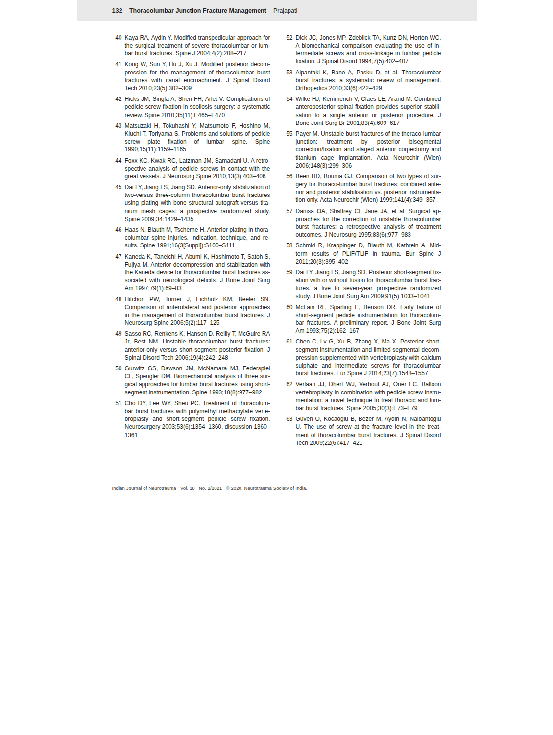132 Thoracolumbar Junction Fracture Management Prajapati
Kaya RA, Aydin Y. Modified transpedicular approach for the surgical treatment of severe thoracolumbar or lumbar burst fractures. Spine J 2004;4(2):208–217
Kong W, Sun Y, Hu J, Xu J. Modified posterior decompression for the management of thoracolumbar burst fractures with canal encroachment. J Spinal Disord Tech 2010;23(5):302–309
Hicks JM, Singla A, Shen FH, Arlet V. Complications of pedicle screw fixation in scoliosis surgery: a systematic review. Spine 2010;35(11):E465–E470
Matsuzaki H, Tokuhashi Y, Matsumoto F, Hoshino M, Kiuchi T, Toriyama S. Problems and solutions of pedicle screw plate fixation of lumbar spine. Spine 1990;15(11):1159–1165
Foxx KC, Kwak RC, Latzman JM, Samadani U. A retrospective analysis of pedicle screws in contact with the great vessels. J Neurosurg Spine 2010;13(3):403–406
Dai LY, Jiang LS, Jiang SD. Anterior-only stabilization of two-versus three-column thoracolumbar burst fractures using plating with bone structural autograft versus titanium mesh cages: a prospective randomized study. Spine 2009;34:1429–1435
Haas N, Blauth M, Tscherne H. Anterior plating in thoracolumbar spine injuries. Indication, technique, and results. Spine 1991;16(3[Suppl]):S100–S111
Kaneda K, Taneichi H, Abumi K, Hashimoto T, Satoh S, Fujiya M. Anterior decompression and stabilization with the Kaneda device for thoracolumbar burst fractures associated with neurological deficits. J Bone Joint Surg Am 1997;79(1):69–83
Hitchon PW, Torner J, Eichholz KM, Beeler SN. Comparison of anterolateral and posterior approaches in the management of thoracolumbar burst fractures. J Neurosurg Spine 2006;5(2):117–125
Sasso RC, Renkens K, Hanson D. Reilly T, McGuire RA Jr, Best NM. Unstable thoracolumbar burst fractures: anterior-only versus short-segment posterior fixation. J Spinal Disord Tech 2006;19(4):242–248
Gurwitz GS, Dawson JM, McNamara MJ, Federspiel CF, Spengler DM. Biomechanical analysis of three surgical approaches for lumbar burst fractures using short-segment instrumentation. Spine 1993;18(8):977–982
Cho DY, Lee WY, Sheu PC. Treatment of thoracolumbar burst fractures with polymethyl methacrylate vertebroplasty and short-segment pedicle screw fixation. Neurosurgery 2003;53(6):1354–1360, discussion 1360–1361
Dick JC, Jones MP, Zdeblick TA, Kunz DN, Horton WC. A biomechanical comparison evaluating the use of intermediate screws and cross-linkage in lumbar pedicle fixation. J Spinal Disord 1994;7(5):402–407
Alpantaki K, Bano A, Pasku D, et al. Thoracolumbar burst fractures: a systematic review of management. Orthopedics 2010;33(6):422–429
Wilke HJ, Kemmerich V, Claes LE, Arand M. Combined anteroposterior spinal fixation provides superior stabilisation to a single anterior or posterior procedure. J Bone Joint Surg Br 2001;83(4):609–617
Payer M. Unstable burst fractures of the thoraco-lumbar junction: treatment by posterior bisegmental correction/fixation and staged anterior corpectomy and titanium cage implantation. Acta Neurochir (Wien) 2006;148(3):299–306
Been HD, Bouma GJ. Comparison of two types of surgery for thoraco-lumbar burst fractures: combined anterior and posterior stabilisation vs. posterior instrumentation only. Acta Neurochir (Wien) 1999;141(4):349–357
Danisa OA, Shaffrey CI, Jane JA, et al. Surgical approaches for the correction of unstable thoracolumbar burst fractures: a retrospective analysis of treatment outcomes. J Neurosurg 1995;83(6):977–983
Schmid R, Krappinger D, Blauth M, Kathrein A. Mid-term results of PLIF/TLIF in trauma. Eur Spine J 2011;20(3):395–402
Dai LY, Jiang LS, Jiang SD. Posterior short-segment fixation with or without fusion for thoracolumbar burst fractures. a five to seven-year prospective randomized study. J Bone Joint Surg Am 2009;91(5):1033–1041
McLain RF, Sparling E, Benson DR. Early failure of short-segment pedicle instrumentation for thoracolumbar fractures. A preliminary report. J Bone Joint Surg Am 1993;75(2):162–167
Chen C, Lv G, Xu B, Zhang X, Ma X. Posterior short-segment instrumentation and limited segmental decompression supplemented with vertebroplasty with calcium sulphate and intermediate screws for thoracolumbar burst fractures. Eur Spine J 2014;23(7):1548–1557
Verlaan JJ, Dhert WJ, Verbout AJ, Oner FC. Balloon vertebroplasty in combination with pedicle screw instrumentation: a novel technique to treat thoracic and lumbar burst fractures. Spine 2005;30(3):E73–E79
Guven O, Kocaoglu B, Bezer M, Aydin N, Nalbantoglu U. The use of screw at the fracture level in the treatment of thoracolumbar burst fractures. J Spinal Disord Tech 2009;22(6):417–421
Indian Journal of Neurotrauma Vol. 18 No. 2/2021 © 2020. Neurotrauma Society of India.